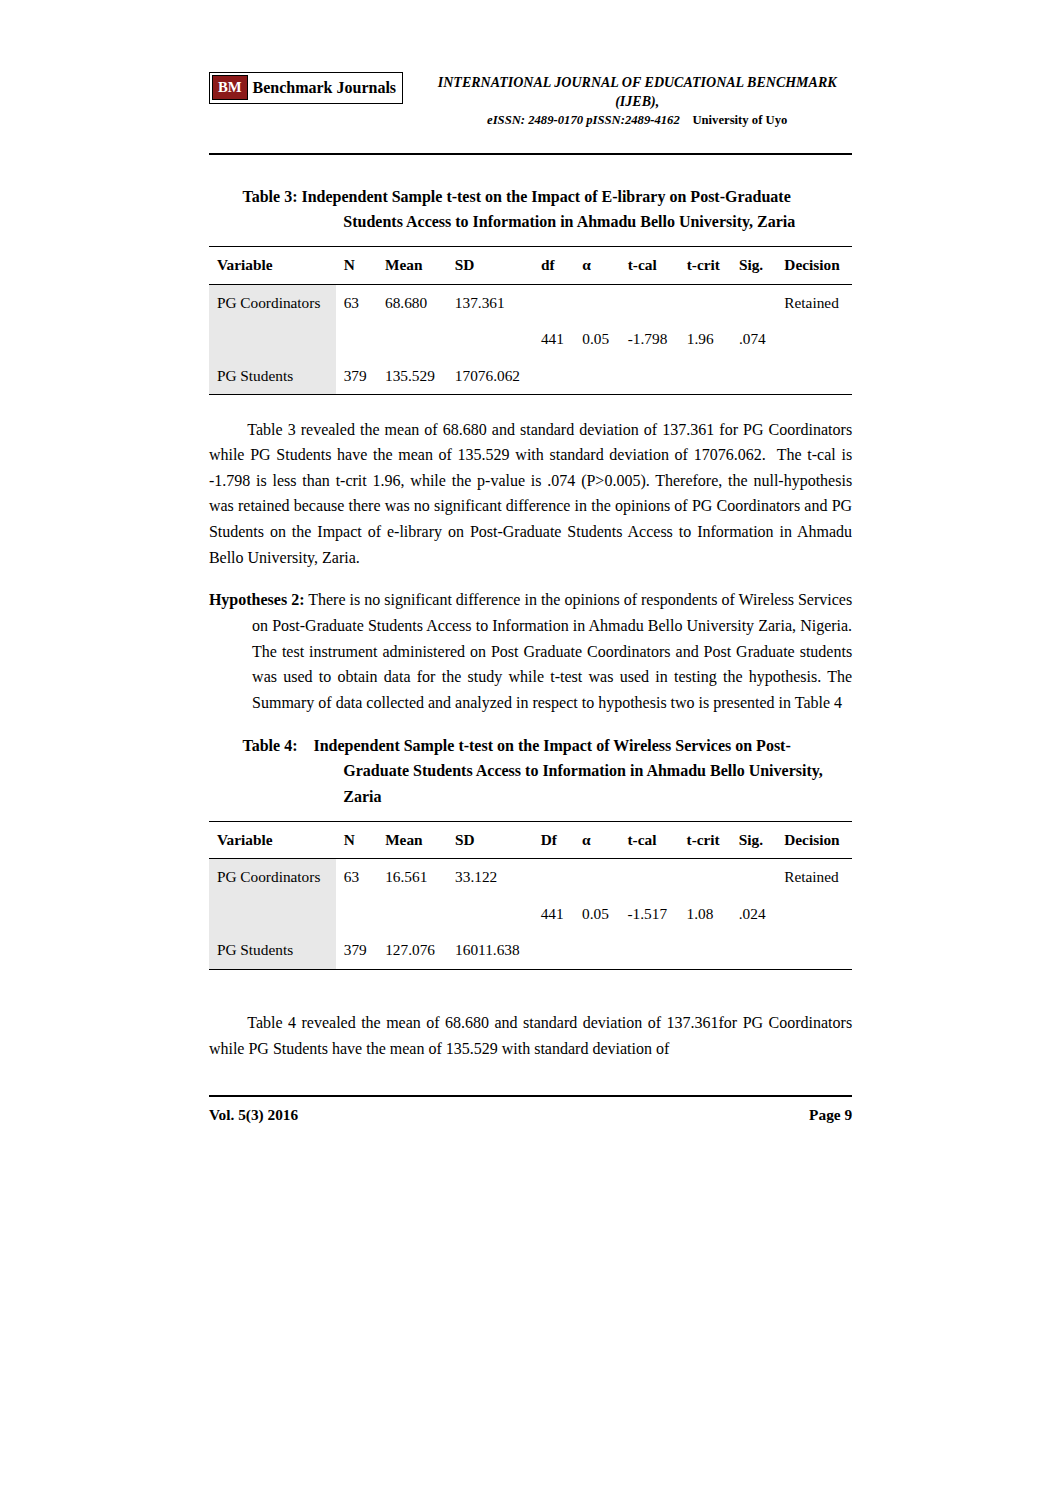BM Benchmark Journals
INTERNATIONAL JOURNAL OF EDUCATIONAL BENCHMARK (IJEB),
eISSN: 2489-0170 pISSN:2489-4162 University of Uyo
Table 3: Independent Sample t-test on the Impact of E-library on Post-Graduate Students Access to Information in Ahmadu Bello University, Zaria
| Variable | N | Mean | SD | df | α | t-cal | t-crit | Sig. | Decision |
| --- | --- | --- | --- | --- | --- | --- | --- | --- | --- |
| PG Coordinators | 63 | 68.680 | 137.361 | | | | | | Retained |
| | | | | 441 | 0.05 | -1.798 | 1.96 | .074 | |
| PG Students | 379 | 135.529 | 17076.062 | | | | | | |
Table 3 revealed the mean of 68.680 and standard deviation of 137.361 for PG Coordinators while PG Students have the mean of 135.529 with standard deviation of 17076.062. The t-cal is -1.798 is less than t-crit 1.96, while the p-value is .074 (P>0.005). Therefore, the null-hypothesis was retained because there was no significant difference in the opinions of PG Coordinators and PG Students on the Impact of e-library on Post-Graduate Students Access to Information in Ahmadu Bello University, Zaria.
Hypotheses 2: There is no significant difference in the opinions of respondents of Wireless Services on Post-Graduate Students Access to Information in Ahmadu Bello University Zaria, Nigeria. The test instrument administered on Post Graduate Coordinators and Post Graduate students was used to obtain data for the study while t-test was used in testing the hypothesis. The Summary of data collected and analyzed in respect to hypothesis two is presented in Table 4
Table 4: Independent Sample t-test on the Impact of Wireless Services on Post- Graduate Students Access to Information in Ahmadu Bello University, Zaria
| Variable | N | Mean | SD | Df | α | t-cal | t-crit | Sig. | Decision |
| --- | --- | --- | --- | --- | --- | --- | --- | --- | --- |
| PG Coordinators | 63 | 16.561 | 33.122 | | | | | | Retained |
| | | | | 441 | 0.05 | -1.517 | 1.08 | .024 | |
| PG Students | 379 | 127.076 | 16011.638 | | | | | | |
Table 4 revealed the mean of 68.680 and standard deviation of 137.361for PG Coordinators while PG Students have the mean of 135.529 with standard deviation of
Vol. 5(3) 2016 Page 9